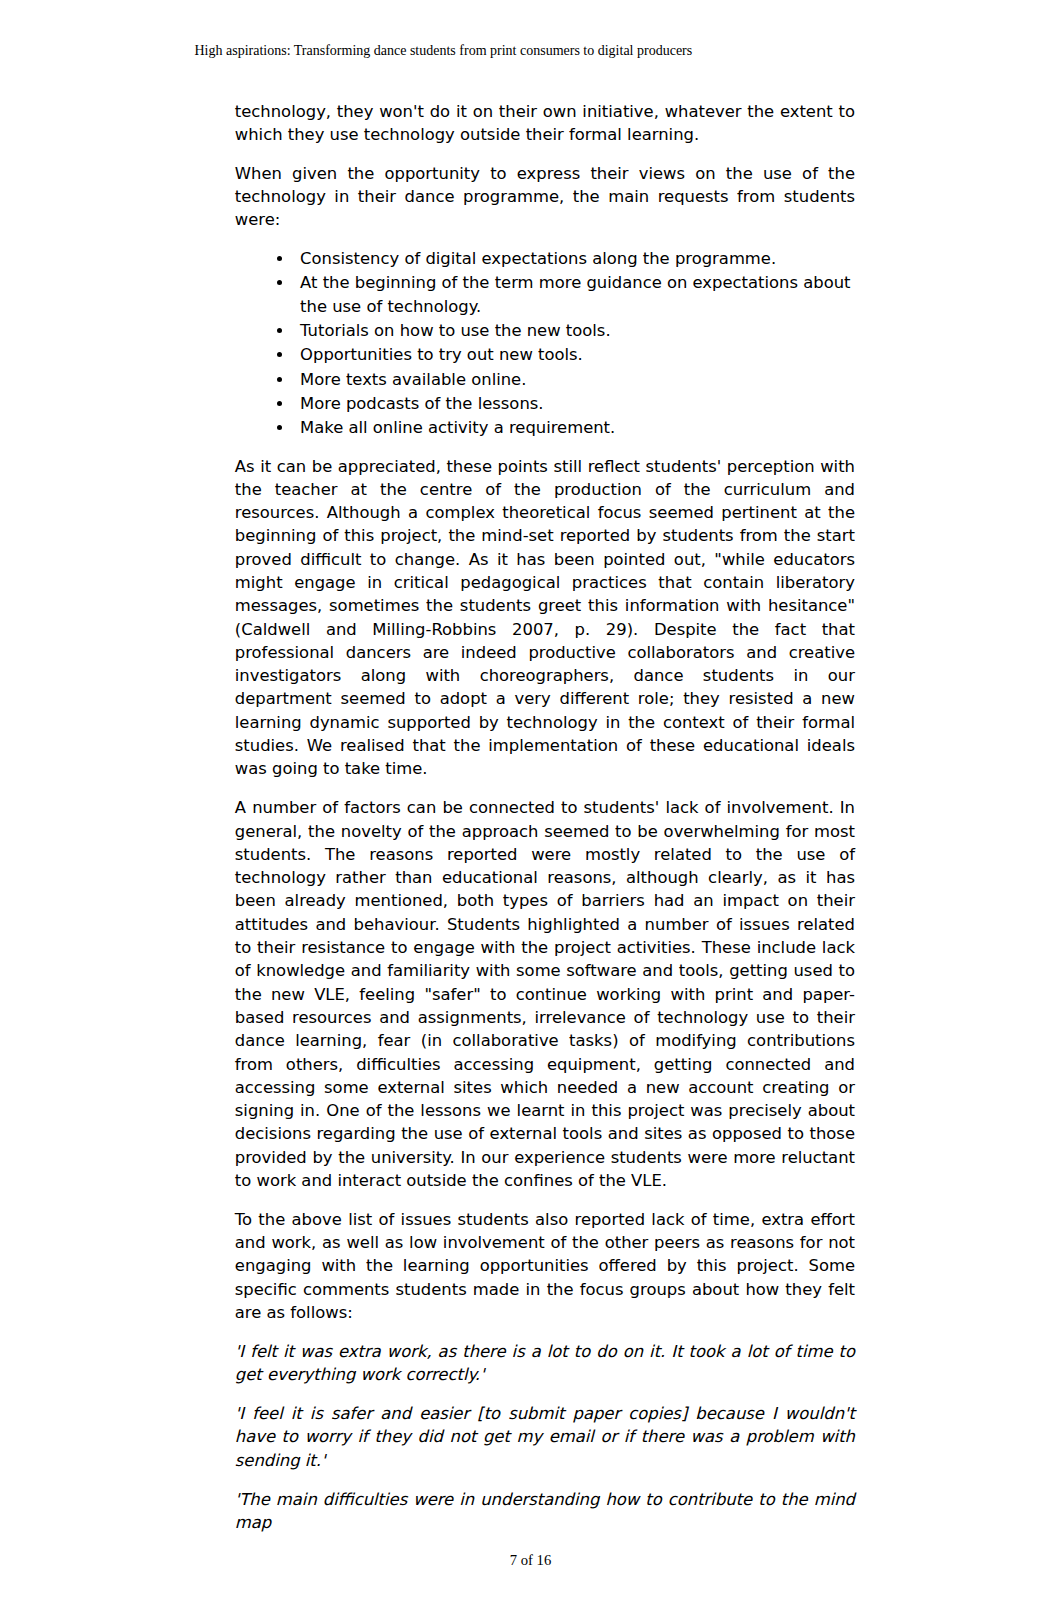High aspirations: Transforming dance students from print consumers to digital producers
technology, they won't do it on their own initiative, whatever the extent to which they use technology outside their formal learning.
When given the opportunity to express their views on the use of the technology in their dance programme, the main requests from students were:
Consistency of digital expectations along the programme.
At the beginning of the term more guidance on expectations about the use of technology.
Tutorials on how to use the new tools.
Opportunities to try out new tools.
More texts available online.
More podcasts of the lessons.
Make all online activity a requirement.
As it can be appreciated, these points still reflect students' perception with the teacher at the centre of the production of the curriculum and resources. Although a complex theoretical focus seemed pertinent at the beginning of this project, the mind-set reported by students from the start proved difficult to change. As it has been pointed out, "while educators might engage in critical pedagogical practices that contain liberatory messages, sometimes the students greet this information with hesitance" (Caldwell and Milling-Robbins 2007, p. 29). Despite the fact that professional dancers are indeed productive collaborators and creative investigators along with choreographers, dance students in our department seemed to adopt a very different role; they resisted a new learning dynamic supported by technology in the context of their formal studies. We realised that the implementation of these educational ideals was going to take time.
A number of factors can be connected to students' lack of involvement. In general, the novelty of the approach seemed to be overwhelming for most students. The reasons reported were mostly related to the use of technology rather than educational reasons, although clearly, as it has been already mentioned, both types of barriers had an impact on their attitudes and behaviour. Students highlighted a number of issues related to their resistance to engage with the project activities. These include lack of knowledge and familiarity with some software and tools, getting used to the new VLE, feeling "safer" to continue working with print and paper-based resources and assignments, irrelevance of technology use to their dance learning, fear (in collaborative tasks) of modifying contributions from others, difficulties accessing equipment, getting connected and accessing some external sites which needed a new account creating or signing in. One of the lessons we learnt in this project was precisely about decisions regarding the use of external tools and sites as opposed to those provided by the university. In our experience students were more reluctant to work and interact outside the confines of the VLE.
To the above list of issues students also reported lack of time, extra effort and work, as well as low involvement of the other peers as reasons for not engaging with the learning opportunities offered by this project. Some specific comments students made in the focus groups about how they felt are as follows:
'I felt it was extra work, as there is a lot to do on it. It took a lot of time to get everything work correctly.'
'I feel it is safer and easier [to submit paper copies] because I wouldn't have to worry if they did not get my email or if there was a problem with sending it.'
'The main difficulties were in understanding how to contribute to the mind map
7 of 16